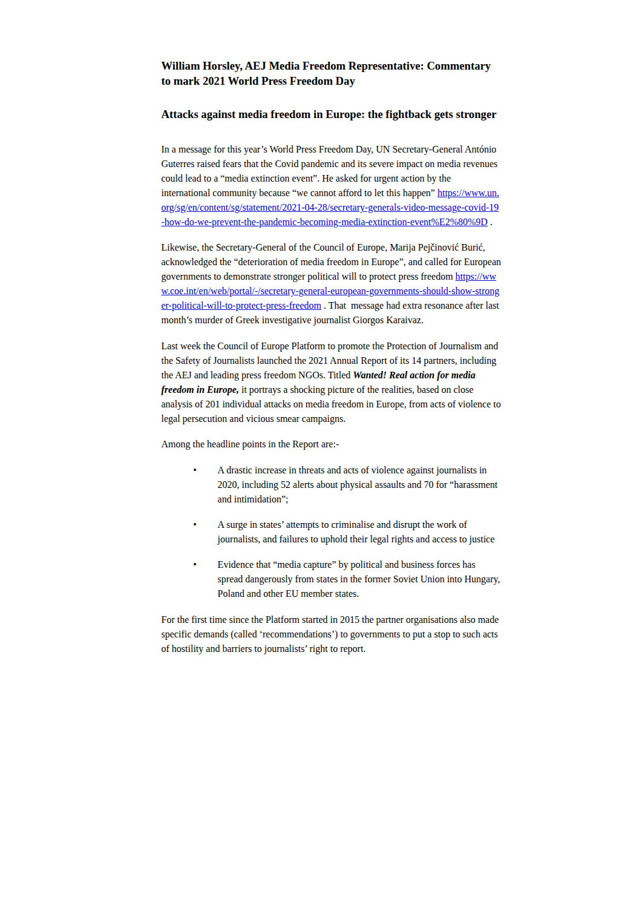William Horsley, AEJ Media Freedom Representative: Commentary to mark 2021 World Press Freedom Day
Attacks against media freedom in Europe: the fightback gets stronger
In a message for this year’s World Press Freedom Day, UN Secretary-General António Guterres raised fears that the Covid pandemic and its severe impact on media revenues could lead to a “media extinction event”. He asked for urgent action by the international community because “we cannot afford to let this happen” https://www.un.org/sg/en/content/sg/statement/2021-04-28/secretary-generals-video-message-covid-19-how-do-we-prevent-the-pandemic-becoming-media-extinction-event%E2%80%9D .
Likewise, the Secretary-General of the Council of Europe, Marija Pejčinović Burić, acknowledged the “deterioration of media freedom in Europe”, and called for European governments to demonstrate stronger political will to protect press freedom https://www.coe.int/en/web/portal/-/secretary-general-european-governments-should-show-stronger-political-will-to-protect-press-freedom . That message had extra resonance after last month’s murder of Greek investigative journalist Giorgos Karaivaz.
Last week the Council of Europe Platform to promote the Protection of Journalism and the Safety of Journalists launched the 2021 Annual Report of its 14 partners, including the AEJ and leading press freedom NGOs. Titled Wanted! Real action for media freedom in Europe, it portrays a shocking picture of the realities, based on close analysis of 201 individual attacks on media freedom in Europe, from acts of violence to legal persecution and vicious smear campaigns.
Among the headline points in the Report are:-
A drastic increase in threats and acts of violence against journalists in 2020, including 52 alerts about physical assaults and 70 for “harassment and intimidation”;
A surge in states’ attempts to criminalise and disrupt the work of journalists, and failures to uphold their legal rights and access to justice
Evidence that “media capture” by political and business forces has spread dangerously from states in the former Soviet Union into Hungary, Poland and other EU member states.
For the first time since the Platform started in 2015 the partner organisations also made specific demands (called ‘recommendations’) to governments to put a stop to such acts of hostility and barriers to journalists’ right to report.